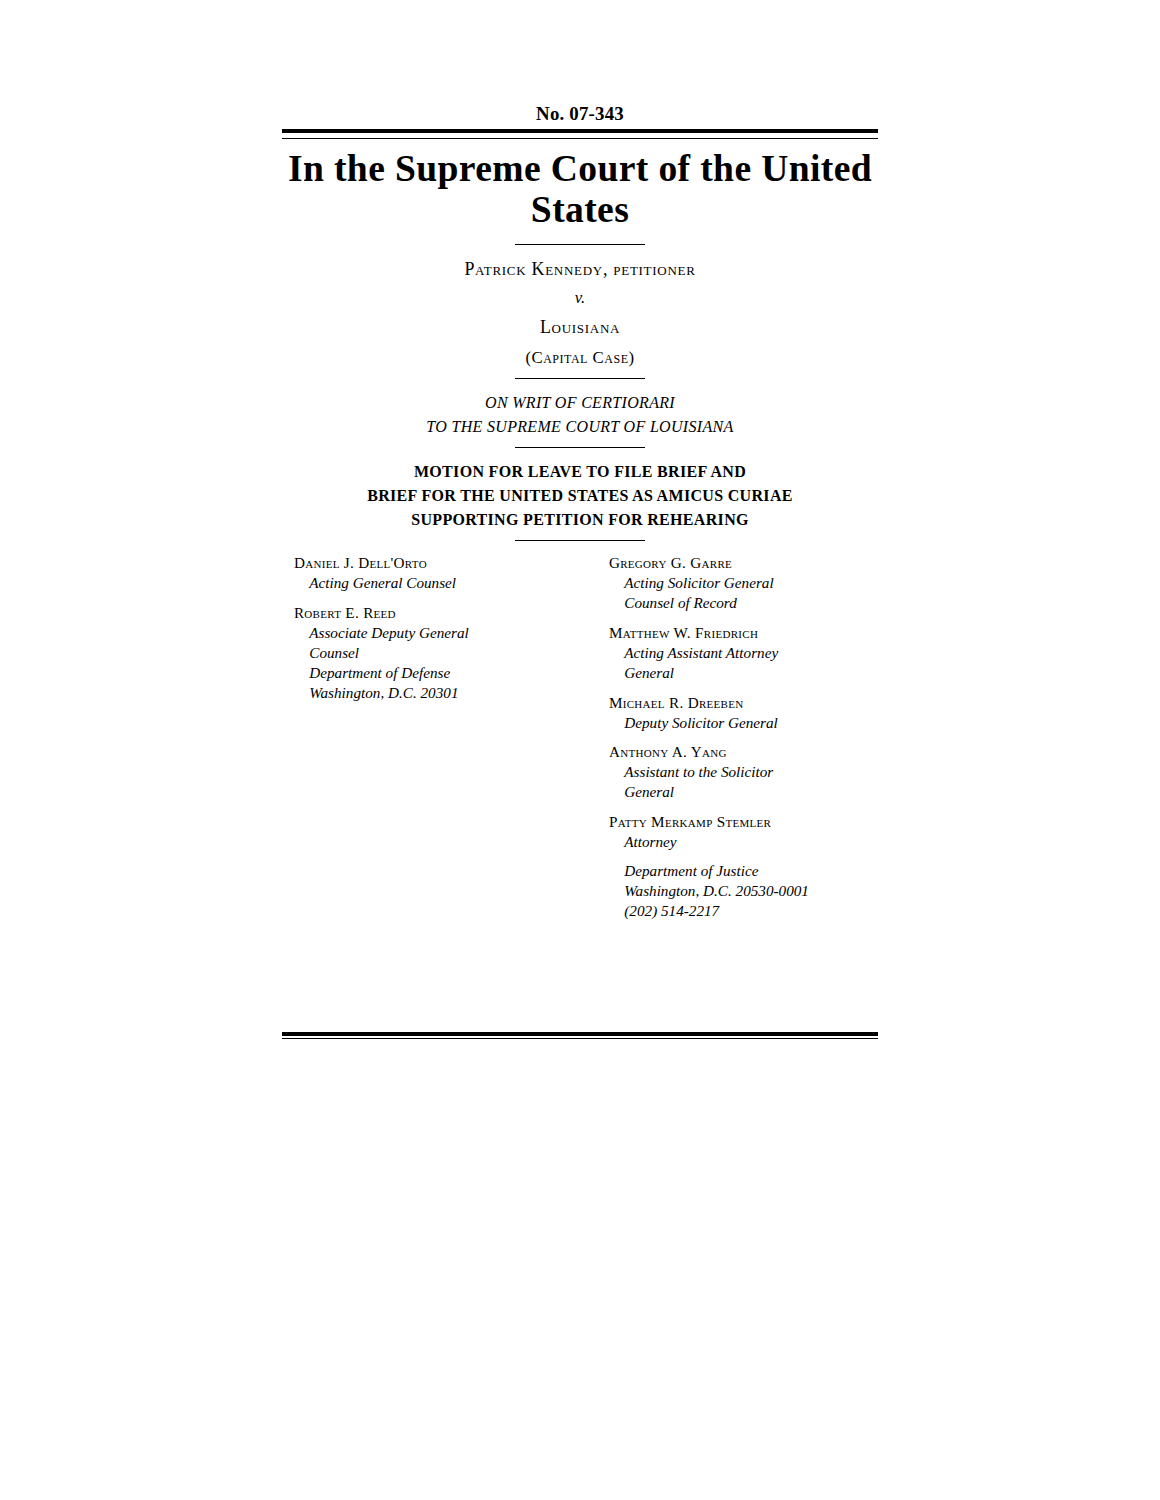No. 07-343
In the Supreme Court of the United States
Patrick Kennedy, petitioner
v.
Louisiana
(Capital Case)
ON WRIT OF CERTIORARI
TO THE SUPREME COURT OF LOUISIANA
MOTION FOR LEAVE TO FILE BRIEF AND
BRIEF FOR THE UNITED STATES AS AMICUS CURIAE
SUPPORTING PETITION FOR REHEARING
Daniel J. Dell'Orto Acting General Counsel
Robert E. Reed Associate Deputy General
Counsel Department of Defense
Washington, D.C. 20301
Gregory G. Garre Acting Solicitor General
Counsel of Record
Matthew W. Friedrich Acting Assistant Attorney
General
Michael R. Dreeben Deputy Solicitor General
Anthony A. Yang Assistant to the Solicitor
General
Patty Merkamp Stemler Attorney
Department of Justice
Washington, D.C. 20530-0001 (202) 514-2217